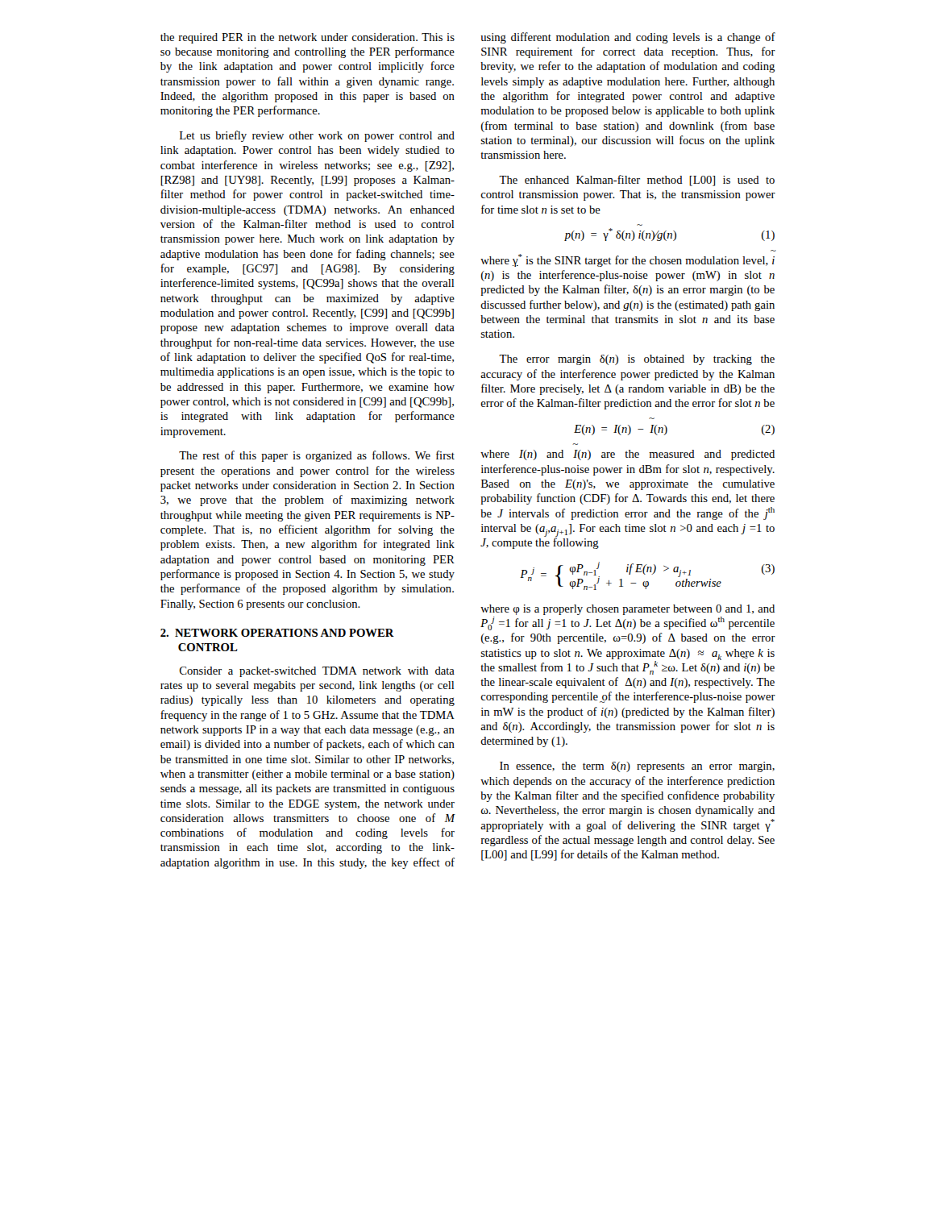the required PER in the network under consideration. This is so because monitoring and controlling the PER performance by the link adaptation and power control implicitly force transmission power to fall within a given dynamic range. Indeed, the algorithm proposed in this paper is based on monitoring the PER performance.
Let us briefly review other work on power control and link adaptation. Power control has been widely studied to combat interference in wireless networks; see e.g., [Z92], [RZ98] and [UY98]. Recently, [L99] proposes a Kalman-filter method for power control in packet-switched time-division-multiple-access (TDMA) networks. An enhanced version of the Kalman-filter method is used to control transmission power here. Much work on link adaptation by adaptive modulation has been done for fading channels; see for example, [GC97] and [AG98]. By considering interference-limited systems, [QC99a] shows that the overall network throughput can be maximized by adaptive modulation and power control. Recently, [C99] and [QC99b] propose new adaptation schemes to improve overall data throughput for non-real-time data services. However, the use of link adaptation to deliver the specified QoS for real-time, multimedia applications is an open issue, which is the topic to be addressed in this paper. Furthermore, we examine how power control, which is not considered in [C99] and [QC99b], is integrated with link adaptation for performance improvement.
The rest of this paper is organized as follows. We first present the operations and power control for the wireless packet networks under consideration in Section 2. In Section 3, we prove that the problem of maximizing network throughput while meeting the given PER requirements is NP-complete. That is, no efficient algorithm for solving the problem exists. Then, a new algorithm for integrated link adaptation and power control based on monitoring PER performance is proposed in Section 4. In Section 5, we study the performance of the proposed algorithm by simulation. Finally, Section 6 presents our conclusion.
2. NETWORK OPERATIONS AND POWER
CONTROL
Consider a packet-switched TDMA network with data rates up to several megabits per second, link lengths (or cell radius) typically less than 10 kilometers and operating frequency in the range of 1 to 5 GHz. Assume that the TDMA network supports IP in a way that each data message (e.g., an email) is divided into a number of packets, each of which can be transmitted in one time slot. Similar to other IP networks, when a transmitter (either a mobile terminal or a base station) sends a message, all its packets are transmitted in contiguous time slots. Similar to the EDGE system, the network under consideration allows transmitters to choose one of M combinations of modulation and coding levels for transmission in each time slot, according to the link-adaptation algorithm in use. In this study, the key effect of using different modulation and coding levels is a change of SINR requirement for correct data reception. Thus, for brevity, we refer to the adaptation of modulation and coding levels simply as adaptive modulation here. Further, although the algorithm for integrated power control and adaptive modulation to be proposed below is applicable to both uplink (from terminal to base station) and downlink (from base station to terminal), our discussion will focus on the uplink transmission here.
The enhanced Kalman-filter method [L00] is used to control transmission power. That is, the transmission power for time slot n is set to be
(1) p(n) = γ* δ(n) i(n)⁄g(n)
where γ* is the SINR target for the chosen modulation level, i(n) is the interference-plus-noise power (mW) in slot n predicted by the Kalman filter, δ(n) is an error margin (to be discussed further below), and g(n) is the (estimated) path gain between the terminal that transmits in slot n and its base station.
The error margin δ(n) is obtained by tracking the accuracy of the interference power predicted by the Kalman filter. More precisely, let Δ (a random variable in dB) be the error of the Kalman-filter prediction and the error for slot n be
(2) E(n) = I(n) − I(n)
where I(n) and I(n) are the measured and predicted interference-plus-noise power in dBm for slot n, respectively. Based on the E(n)'s, we approximate the cumulative probability function (CDF) for Δ. Towards this end, let there be J intervals of prediction error and the range of the jth interval be (aj,aj+1]. For each time slot n >0 and each j =1 to J, compute the following
(3) Pnj = {φPn−1jif E(n) > aj+1 φPn−1j + 1 − φotherwise
where φ is a properly chosen parameter between 0 and 1, and P0j =1 for all j =1 to J. Let Δ(n) be a specified ωth percentile (e.g., for 90th percentile, ω=0.9) of Δ based on the error statistics up to slot n. We approximate Δ(n) ≈ ak where k is the smallest from 1 to J such that Pnk ≥ω. Let δ(n) and i(n) be the linear-scale equivalent of Δ(n) and I(n), respectively. The corresponding percentile of the interference-plus-noise power in mW is the product of i(n) (predicted by the Kalman filter) and δ(n). Accordingly, the transmission power for slot n is determined by (1).
In essence, the term δ(n) represents an error margin, which depends on the accuracy of the interference prediction by the Kalman filter and the specified confidence probability ω. Nevertheless, the error margin is chosen dynamically and appropriately with a goal of delivering the SINR target γ* regardless of the actual message length and control delay. See [L00] and [L99] for details of the Kalman method.